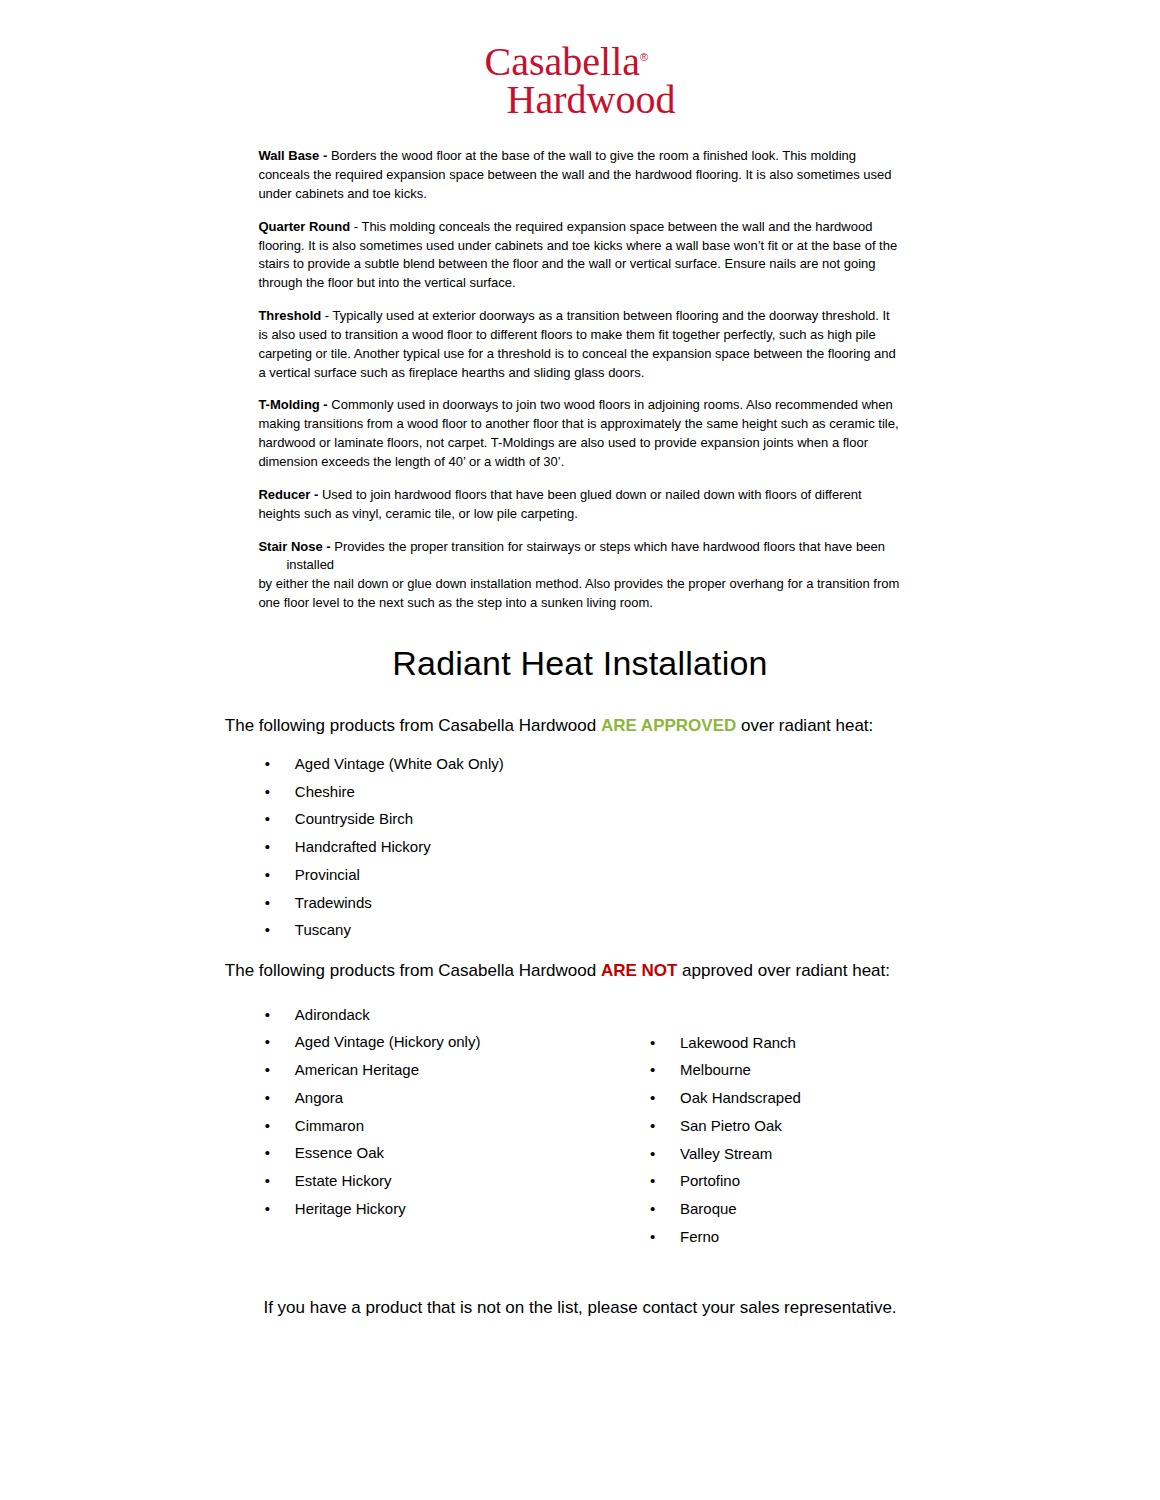Casabella®
Hardwood
Wall Base - Borders the wood floor at the base of the wall to give the room a finished look. This molding conceals the required expansion space between the wall and the hardwood flooring. It is also sometimes used under cabinets and toe kicks.
Quarter Round - This molding conceals the required expansion space between the wall and the hardwood flooring. It is also sometimes used under cabinets and toe kicks where a wall base won’t fit or at the base of the stairs to provide a subtle blend between the floor and the wall or vertical surface. Ensure nails are not going through the floor but into the vertical surface.
Threshold - Typically used at exterior doorways as a transition between flooring and the doorway threshold. It is also used to transition a wood floor to different floors to make them fit together perfectly, such as high pile carpeting or tile. Another typical use for a threshold is to conceal the expansion space between the flooring and a vertical surface such as fireplace hearths and sliding glass doors.
T-Molding - Commonly used in doorways to join two wood floors in adjoining rooms. Also recommended when making transitions from a wood floor to another floor that is approximately the same height such as ceramic tile, hardwood or laminate floors, not carpet. T-Moldings are also used to provide expansion joints when a floor dimension exceeds the length of 40’ or a width of 30’.
Reducer - Used to join hardwood floors that have been glued down or nailed down with floors of different heights such as vinyl, ceramic tile, or low pile carpeting.
Stair Nose - Provides the proper transition for stairways or steps which have hardwood floors that have been installedby either the nail down or glue down installation method. Also provides the proper overhang for a transition from one floor level to the next such as the step into a sunken living room.
Radiant Heat Installation
The following products from Casabella Hardwood ARE APPROVED over radiant heat:
Aged Vintage (White Oak Only)
Cheshire
Countryside Birch
Handcrafted Hickory
Provincial
Tradewinds
Tuscany
The following products from Casabella Hardwood ARE NOT approved over radiant heat:
Adirondack
Aged Vintage (Hickory only)
American Heritage
Angora
Cimmaron
Essence Oak
Estate Hickory
Heritage Hickory
Lakewood Ranch
Melbourne
Oak Handscraped
San Pietro Oak
Valley Stream
Portofino
Baroque
Ferno
If you have a product that is not on the list, please contact your sales representative.